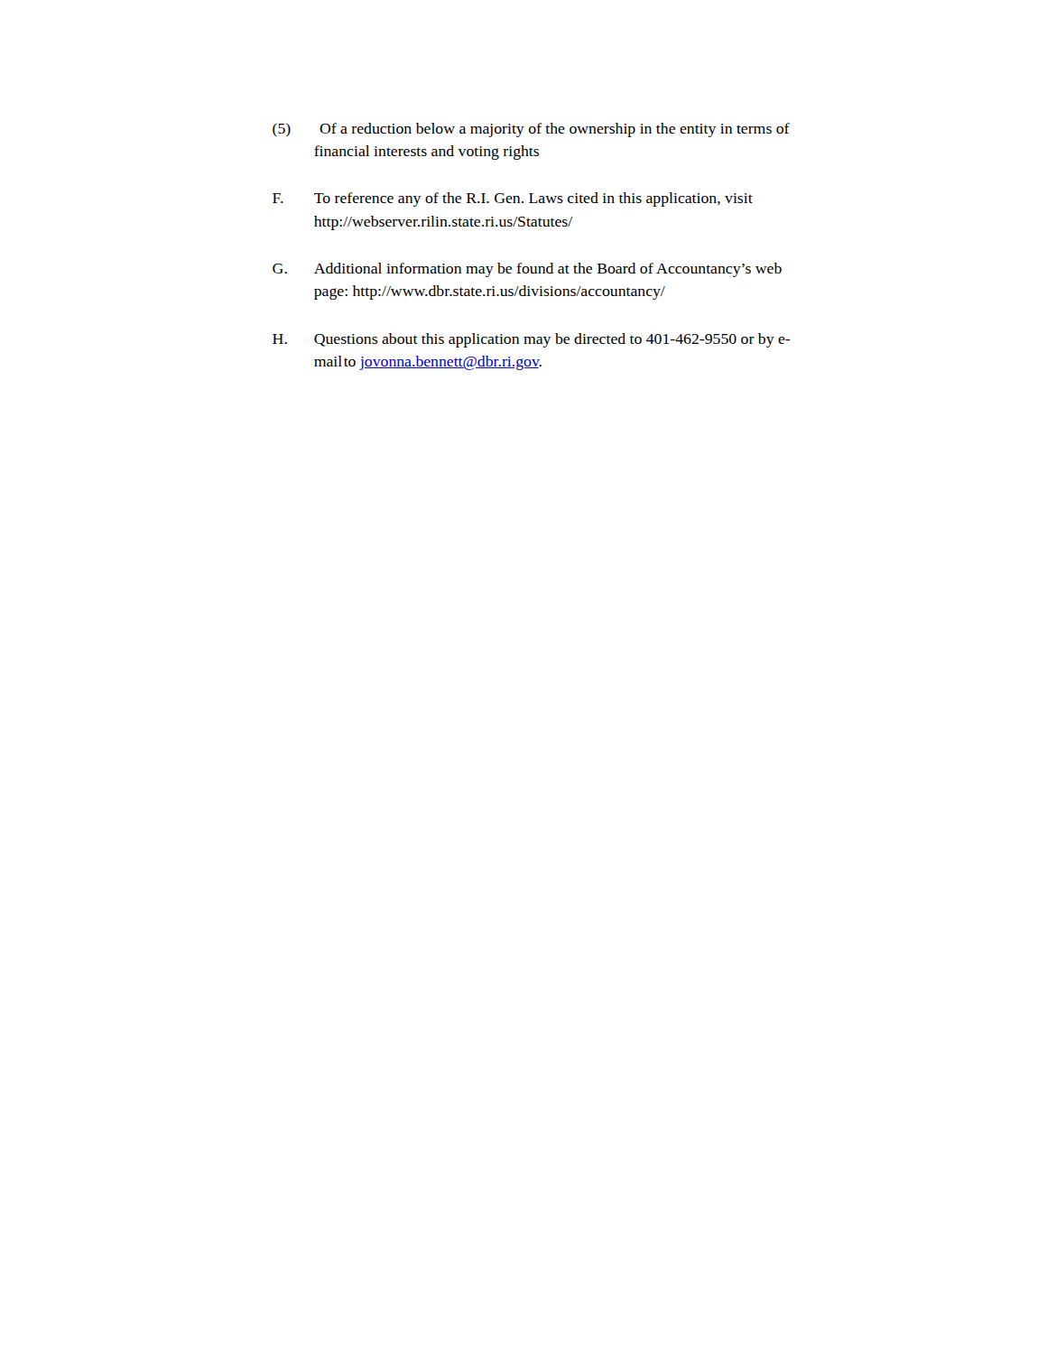(5) Of a reduction below a majority of the ownership in the entity in terms of financial interests and voting rights
F. To reference any of the R.I. Gen. Laws cited in this application, visit http://webserver.rilin.state.ri.us/Statutes/
G. Additional information may be found at the Board of Accountancy’s web page: http://www.dbr.state.ri.us/divisions/accountancy/
H. Questions about this application may be directed to 401-462-9550 or by e-mail to jovonna.bennett@dbr.ri.gov.